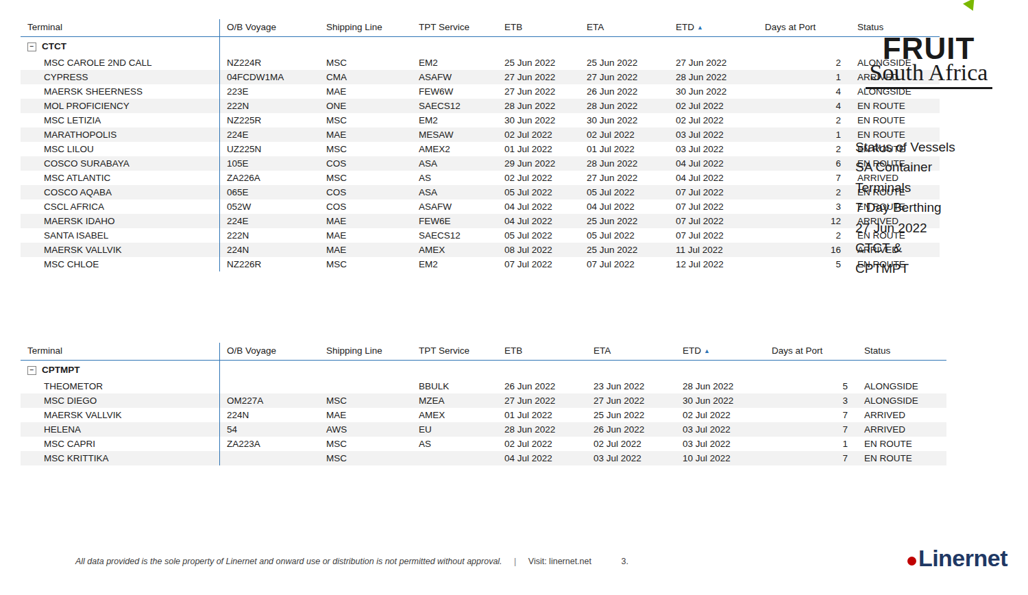| Terminal | O/B Voyage | Shipping Line | TPT Service | ETB | ETA | ETD ▲ | Days at Port | Status |
| --- | --- | --- | --- | --- | --- | --- | --- | --- |
| − CTCT | | | | | | | | |
| MSC CAROLE 2ND CALL | NZ224R | MSC | EM2 | 25 Jun 2022 | 25 Jun 2022 | 27 Jun 2022 | 2 | ALONGSIDE |
| CYPRESS | 04FCDW1MA | CMA | ASAFW | 27 Jun 2022 | 27 Jun 2022 | 28 Jun 2022 | 1 | ARRIVED |
| MAERSK SHEERNESS | 223E | MAE | FEW6W | 27 Jun 2022 | 26 Jun 2022 | 30 Jun 2022 | 4 | ALONGSIDE |
| MOL PROFICIENCY | 222N | ONE | SAECS12 | 28 Jun 2022 | 28 Jun 2022 | 02 Jul 2022 | 4 | EN ROUTE |
| MSC LETIZIA | NZ225R | MSC | EM2 | 30 Jun 2022 | 30 Jun 2022 | 02 Jul 2022 | 2 | EN ROUTE |
| MARATHOPOLIS | 224E | MAE | MESAW | 02 Jul 2022 | 02 Jul 2022 | 03 Jul 2022 | 1 | EN ROUTE |
| MSC LILOU | UZ225N | MSC | AMEX2 | 01 Jul 2022 | 01 Jul 2022 | 03 Jul 2022 | 2 | EN ROUTE |
| COSCO SURABAYA | 105E | COS | ASA | 29 Jun 2022 | 28 Jun 2022 | 04 Jul 2022 | 6 | EN ROUTE |
| MSC ATLANTIC | ZA226A | MSC | AS | 02 Jul 2022 | 27 Jun 2022 | 04 Jul 2022 | 7 | ARRIVED |
| COSCO AQABA | 065E | COS | ASA | 05 Jul 2022 | 05 Jul 2022 | 07 Jul 2022 | 2 | EN ROUTE |
| CSCL AFRICA | 052W | COS | ASAFW | 04 Jul 2022 | 04 Jul 2022 | 07 Jul 2022 | 3 | EN ROUTE |
| MAERSK IDAHO | 224E | MAE | FEW6E | 04 Jul 2022 | 25 Jun 2022 | 07 Jul 2022 | 12 | ARRIVED |
| SANTA ISABEL | 222N | MAE | SAECS12 | 05 Jul 2022 | 05 Jul 2022 | 07 Jul 2022 | 2 | EN ROUTE |
| MAERSK VALLVIK | 224N | MAE | AMEX | 08 Jul 2022 | 25 Jun 2022 | 11 Jul 2022 | 16 | ARRIVED |
| MSC CHLOE | NZ226R | MSC | EM2 | 07 Jul 2022 | 07 Jul 2022 | 12 Jul 2022 | 5 | EN ROUTE |
| Terminal | O/B Voyage | Shipping Line | TPT Service | ETB | ETA | ETD ▲ | Days at Port | Status |
| --- | --- | --- | --- | --- | --- | --- | --- | --- |
| − CPTMPT | | | | | | | | |
| THEOMETOR | | | BBULK | 26 Jun 2022 | 23 Jun 2022 | 28 Jun 2022 | 5 | ALONGSIDE |
| MSC DIEGO | OM227A | MSC | MZEA | 27 Jun 2022 | 27 Jun 2022 | 30 Jun 2022 | 3 | ALONGSIDE |
| MAERSK VALLVIK | 224N | MAE | AMEX | 01 Jul 2022 | 25 Jun 2022 | 02 Jul 2022 | 7 | ARRIVED |
| HELENA | 54 | AWS | EU | 28 Jun 2022 | 26 Jun 2022 | 03 Jul 2022 | 7 | ARRIVED |
| MSC CAPRI | ZA223A | MSC | AS | 02 Jul 2022 | 02 Jul 2022 | 03 Jul 2022 | 1 | EN ROUTE |
| MSC KRITTIKA | | MSC | | 04 Jul 2022 | 03 Jul 2022 | 10 Jul 2022 | 7 | EN ROUTE |
FRUIT South Africa
Status of Vessels
SA Container
Terminals
7 Day Berthing
27 Jun 2022
CTCT &
CPTMPT
All data provided is the sole property of Linernet and onward use or distribution is not permitted without approval. | Visit: linernet.net 3.
Linernet